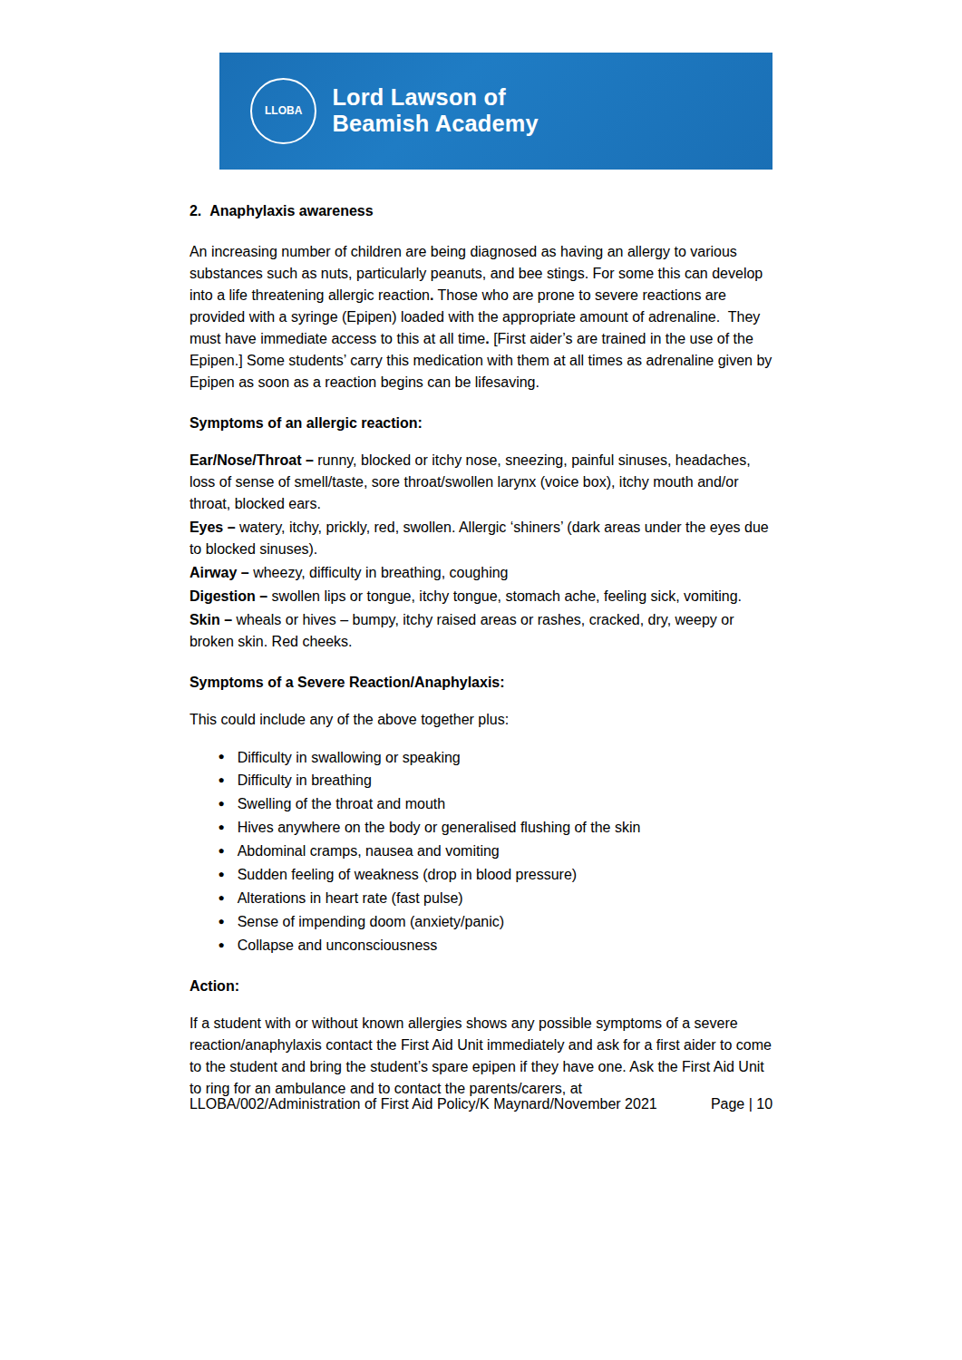LLOBA
Lord Lawson of
Beamish Academy
2. Anaphylaxis awareness
An increasing number of children are being diagnosed as having an allergy to various substances such as nuts, particularly peanuts, and bee stings. For some this can develop into a life threatening allergic reaction. Those who are prone to severe reactions are provided with a syringe (Epipen) loaded with the appropriate amount of adrenaline. They must have immediate access to this at all time. [First aider’s are trained in the use of the Epipen.] Some students’ carry this medication with them at all times as adrenaline given by Epipen as soon as a reaction begins can be lifesaving.
Symptoms of an allergic reaction:
Ear/Nose/Throat – runny, blocked or itchy nose, sneezing, painful sinuses, headaches, loss of sense of smell/taste, sore throat/swollen larynx (voice box), itchy mouth and/or throat, blocked ears.
Eyes – watery, itchy, prickly, red, swollen. Allergic ‘shiners’ (dark areas under the eyes due to blocked sinuses).
Airway – wheezy, difficulty in breathing, coughing
Digestion – swollen lips or tongue, itchy tongue, stomach ache, feeling sick, vomiting.
Skin – wheals or hives – bumpy, itchy raised areas or rashes, cracked, dry, weepy or broken skin. Red cheeks.
Symptoms of a Severe Reaction/Anaphylaxis:
This could include any of the above together plus:
Difficulty in swallowing or speaking
Difficulty in breathing
Swelling of the throat and mouth
Hives anywhere on the body or generalised flushing of the skin
Abdominal cramps, nausea and vomiting
Sudden feeling of weakness (drop in blood pressure)
Alterations in heart rate (fast pulse)
Sense of impending doom (anxiety/panic)
Collapse and unconsciousness
Action:
If a student with or without known allergies shows any possible symptoms of a severe reaction/anaphylaxis contact the First Aid Unit immediately and ask for a first aider to come to the student and bring the student’s spare epipen if they have one. Ask the First Aid Unit to ring for an ambulance and to contact the parents/carers, at
LLOBA/002/Administration of First Aid Policy/K Maynard/November 2021
Page | 10